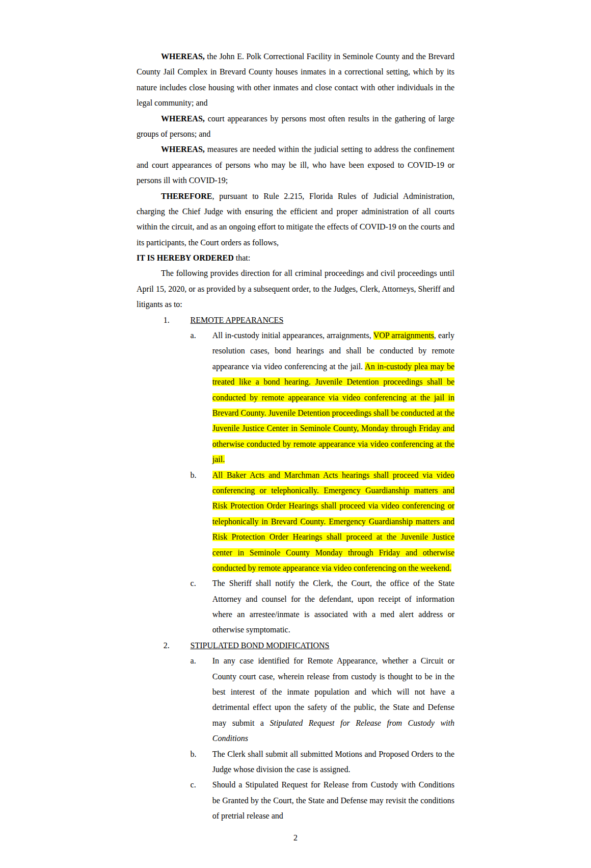WHEREAS, the John E. Polk Correctional Facility in Seminole County and the Brevard County Jail Complex in Brevard County houses inmates in a correctional setting, which by its nature includes close housing with other inmates and close contact with other individuals in the legal community; and
WHEREAS, court appearances by persons most often results in the gathering of large groups of persons; and
WHEREAS, measures are needed within the judicial setting to address the confinement and court appearances of persons who may be ill, who have been exposed to COVID-19 or persons ill with COVID-19;
THEREFORE, pursuant to Rule 2.215, Florida Rules of Judicial Administration, charging the Chief Judge with ensuring the efficient and proper administration of all courts within the circuit, and as an ongoing effort to mitigate the effects of COVID-19 on the courts and its participants, the Court orders as follows,
IT IS HEREBY ORDERED that:
The following provides direction for all criminal proceedings and civil proceedings until April 15, 2020, or as provided by a subsequent order, to the Judges, Clerk, Attorneys, Sheriff and litigants as to:
1. REMOTE APPEARANCES
a. All in-custody initial appearances, arraignments, VOP arraignments, early resolution cases, bond hearings and shall be conducted by remote appearance via video conferencing at the jail. An in-custody plea may be treated like a bond hearing. Juvenile Detention proceedings shall be conducted by remote appearance via video conferencing at the jail in Brevard County. Juvenile Detention proceedings shall be conducted at the Juvenile Justice Center in Seminole County, Monday through Friday and otherwise conducted by remote appearance via video conferencing at the jail.
b. All Baker Acts and Marchman Acts hearings shall proceed via video conferencing or telephonically. Emergency Guardianship matters and Risk Protection Order Hearings shall proceed via video conferencing or telephonically in Brevard County. Emergency Guardianship matters and Risk Protection Order Hearings shall proceed at the Juvenile Justice center in Seminole County Monday through Friday and otherwise conducted by remote appearance via video conferencing on the weekend.
c. The Sheriff shall notify the Clerk, the Court, the office of the State Attorney and counsel for the defendant, upon receipt of information where an arrestee/inmate is associated with a med alert address or otherwise symptomatic.
2. STIPULATED BOND MODIFICATIONS
a. In any case identified for Remote Appearance, whether a Circuit or County court case, wherein release from custody is thought to be in the best interest of the inmate population and which will not have a detrimental effect upon the safety of the public, the State and Defense may submit a Stipulated Request for Release from Custody with Conditions
b. The Clerk shall submit all submitted Motions and Proposed Orders to the Judge whose division the case is assigned.
c. Should a Stipulated Request for Release from Custody with Conditions be Granted by the Court, the State and Defense may revisit the conditions of pretrial release and
2